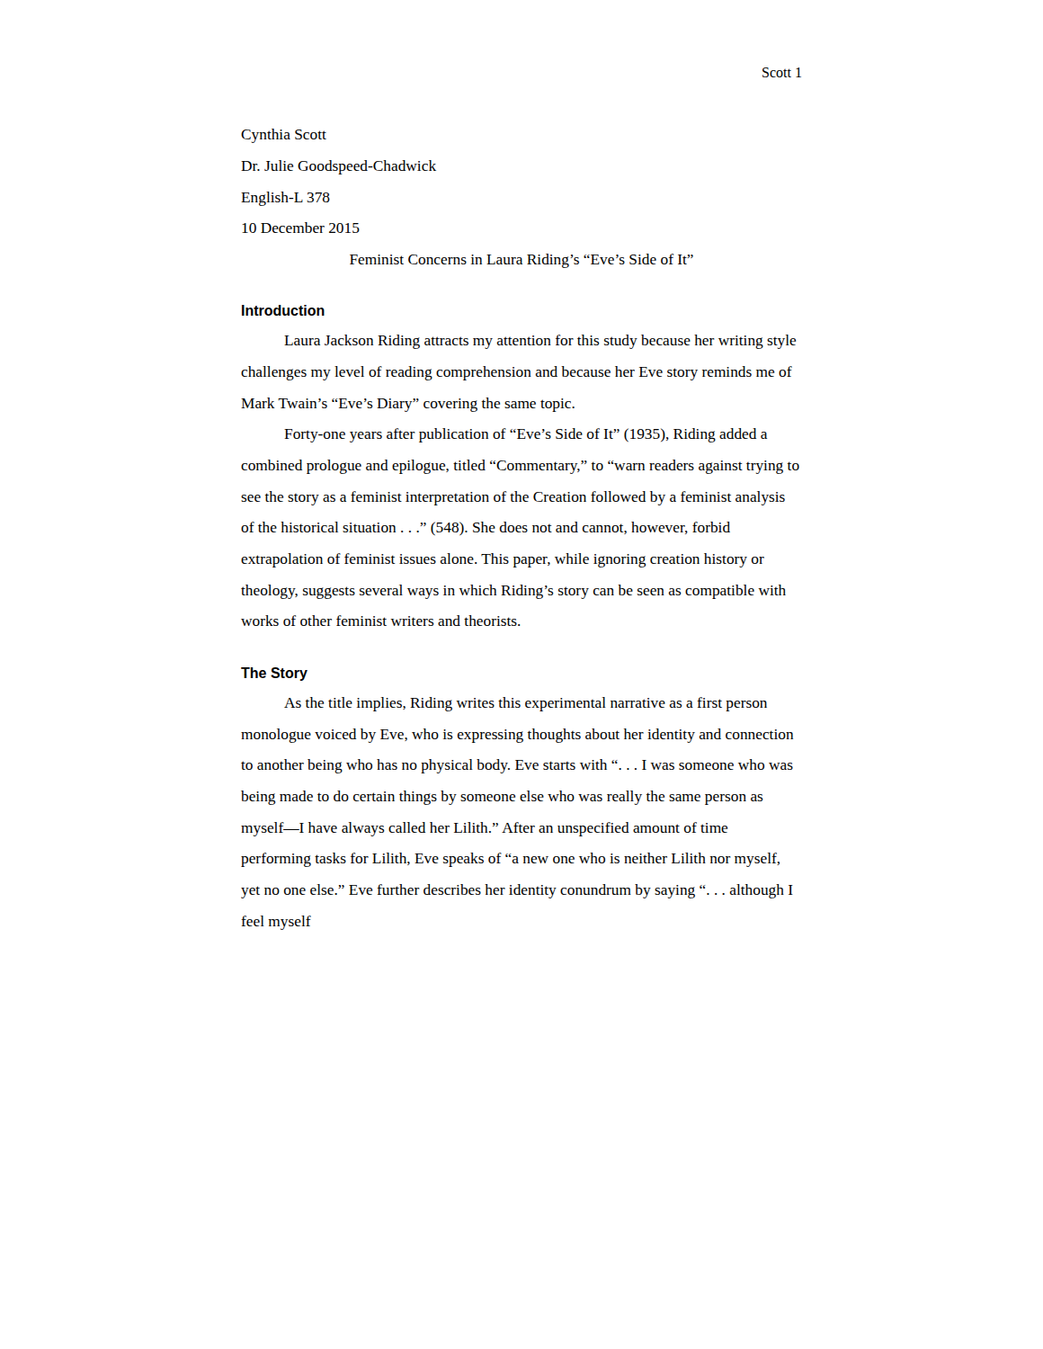Scott 1
Cynthia Scott
Dr. Julie Goodspeed-Chadwick
English-L 378
10 December 2015
Feminist Concerns in Laura Riding’s “Eve’s Side of It”
Introduction
Laura Jackson Riding attracts my attention for this study because her writing style challenges my level of reading comprehension and because her Eve story reminds me of Mark Twain’s “Eve’s Diary” covering the same topic.
Forty-one years after publication of “Eve’s Side of It” (1935), Riding added a combined prologue and epilogue, titled “Commentary,” to “warn readers against trying to see the story as a feminist interpretation of the Creation followed by a feminist analysis of the historical situation . . .” (548). She does not and cannot, however, forbid extrapolation of feminist issues alone. This paper, while ignoring creation history or theology, suggests several ways in which Riding’s story can be seen as compatible with works of other feminist writers and theorists.
The Story
As the title implies, Riding writes this experimental narrative as a first person monologue voiced by Eve, who is expressing thoughts about her identity and connection to another being who has no physical body. Eve starts with “. . . I was someone who was being made to do certain things by someone else who was really the same person as myself—I have always called her Lilith.” After an unspecified amount of time performing tasks for Lilith, Eve speaks of “a new one who is neither Lilith nor myself, yet no one else.” Eve further describes her identity conundrum by saying “. . . although I feel myself